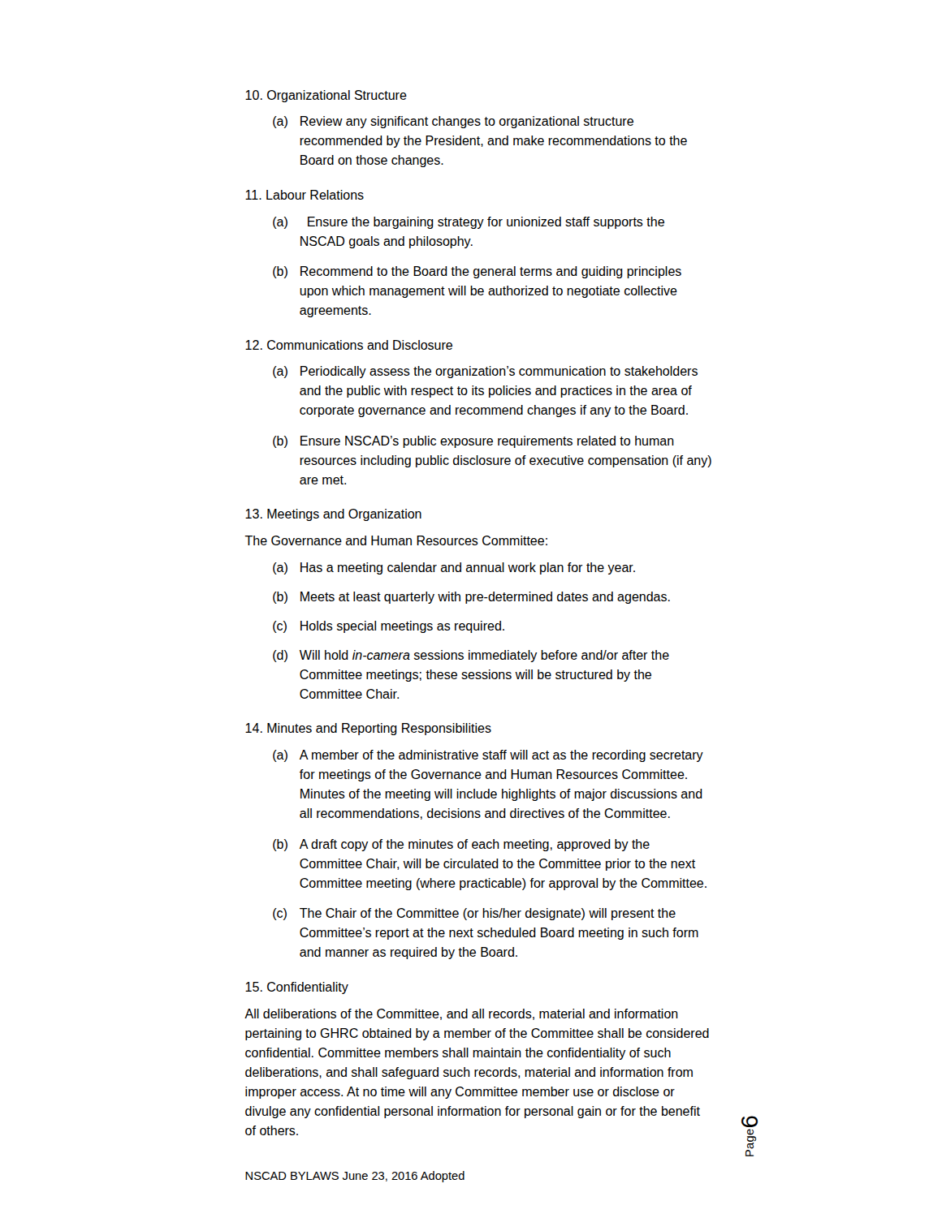10. Organizational Structure
(a) Review any significant changes to organizational structure recommended by the President, and make recommendations to the Board on those changes.
11. Labour Relations
(a) Ensure the bargaining strategy for unionized staff supports the NSCAD goals and philosophy.
(b) Recommend to the Board the general terms and guiding principles upon which management will be authorized to negotiate collective agreements.
12. Communications and Disclosure
(a) Periodically assess the organization’s communication to stakeholders and the public with respect to its policies and practices in the area of corporate governance and recommend changes if any to the Board.
(b) Ensure NSCAD’s public exposure requirements related to human resources including public disclosure of executive compensation (if any) are met.
13. Meetings and Organization
The Governance and Human Resources Committee:
(a) Has a meeting calendar and annual work plan for the year.
(b) Meets at least quarterly with pre-determined dates and agendas.
(c) Holds special meetings as required.
(d) Will hold in-camera sessions immediately before and/or after the Committee meetings; these sessions will be structured by the Committee Chair.
14. Minutes and Reporting Responsibilities
(a) A member of the administrative staff will act as the recording secretary for meetings of the Governance and Human Resources Committee. Minutes of the meeting will include highlights of major discussions and all recommendations, decisions and directives of the Committee.
(b) A draft copy of the minutes of each meeting, approved by the Committee Chair, will be circulated to the Committee prior to the next Committee meeting (where practicable) for approval by the Committee.
(c) The Chair of the Committee (or his/her designate) will present the Committee’s report at the next scheduled Board meeting in such form and manner as required by the Board.
15. Confidentiality
All deliberations of the Committee, and all records, material and information pertaining to GHRC obtained by a member of the Committee shall be considered confidential. Committee members shall maintain the confidentiality of such deliberations, and shall safeguard such records, material and information from improper access. At no time will any Committee member use or disclose or divulge any confidential personal information for personal gain or for the benefit of others.
NSCAD BYLAWS June 23, 2016 Adopted
Page6